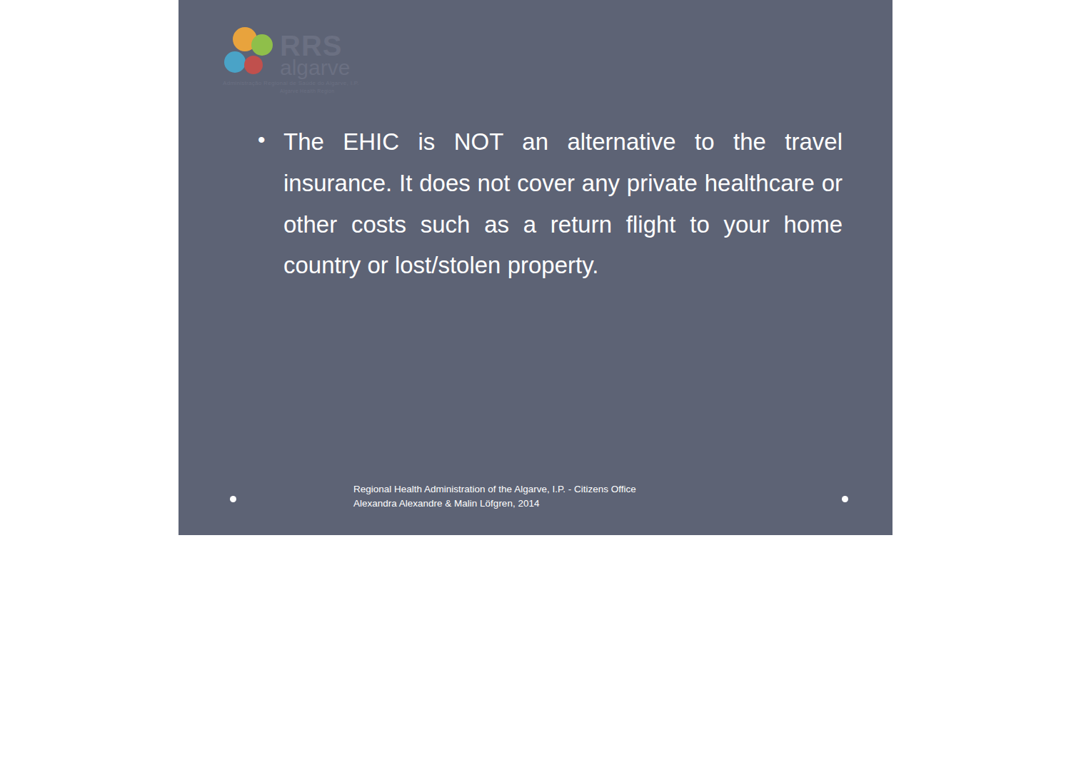RRS
algarve
Administração Regional de Saúde do Algarve, I.P.
Algarve Health Region
The EHIC is NOT an alternative to the travel insurance. It does not cover any private healthcare or other costs such as a return flight to your home country or lost/stolen property.
Regional Health Administration of the Algarve, I.P. - Citizens Office
Alexandra Alexandre & Malin Löfgren, 2014